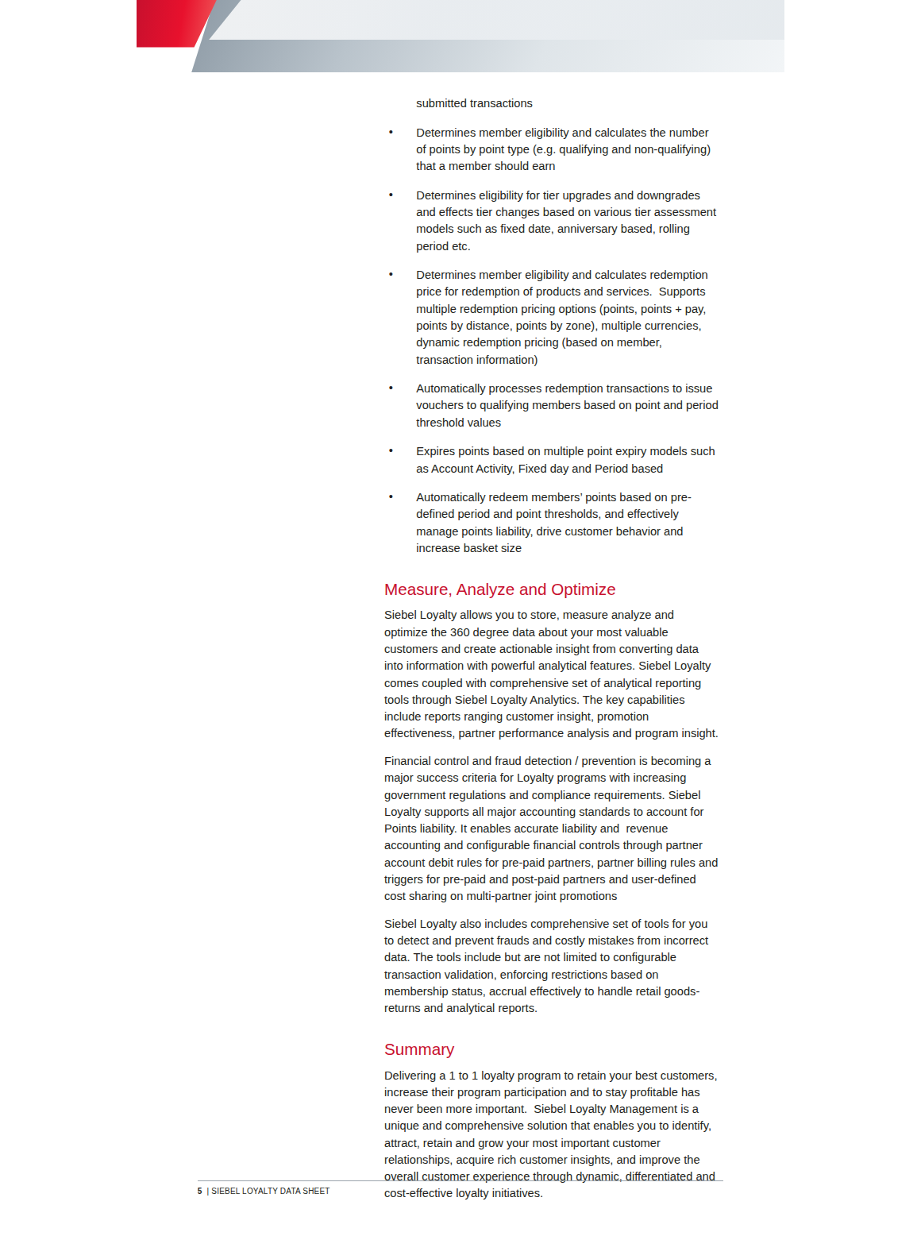submitted transactions
Determines member eligibility and calculates the number of points by point type (e.g. qualifying and non-qualifying) that a member should earn
Determines eligibility for tier upgrades and downgrades and effects tier changes based on various tier assessment models such as fixed date, anniversary based, rolling period etc.
Determines member eligibility and calculates redemption price for redemption of products and services. Supports multiple redemption pricing options (points, points + pay, points by distance, points by zone), multiple currencies, dynamic redemption pricing (based on member, transaction information)
Automatically processes redemption transactions to issue vouchers to qualifying members based on point and period threshold values
Expires points based on multiple point expiry models such as Account Activity, Fixed day and Period based
Automatically redeem members’ points based on pre-defined period and point thresholds, and effectively manage points liability, drive customer behavior and increase basket size
Measure, Analyze and Optimize
Siebel Loyalty allows you to store, measure analyze and optimize the 360 degree data about your most valuable customers and create actionable insight from converting data into information with powerful analytical features. Siebel Loyalty comes coupled with comprehensive set of analytical reporting tools through Siebel Loyalty Analytics. The key capabilities include reports ranging customer insight, promotion effectiveness, partner performance analysis and program insight.
Financial control and fraud detection / prevention is becoming a major success criteria for Loyalty programs with increasing government regulations and compliance requirements. Siebel Loyalty supports all major accounting standards to account for Points liability. It enables accurate liability and revenue accounting and configurable financial controls through partner account debit rules for pre-paid partners, partner billing rules and triggers for pre-paid and post-paid partners and user-defined cost sharing on multi-partner joint promotions
Siebel Loyalty also includes comprehensive set of tools for you to detect and prevent frauds and costly mistakes from incorrect data. The tools include but are not limited to configurable transaction validation, enforcing restrictions based on membership status, accrual effectively to handle retail goods-returns and analytical reports.
Summary
Delivering a 1 to 1 loyalty program to retain your best customers, increase their program participation and to stay profitable has never been more important. Siebel Loyalty Management is a unique and comprehensive solution that enables you to identify, attract, retain and grow your most important customer relationships, acquire rich customer insights, and improve the overall customer experience through dynamic, differentiated and cost-effective loyalty initiatives.
5 | SIEBEL LOYALTY DATA SHEET